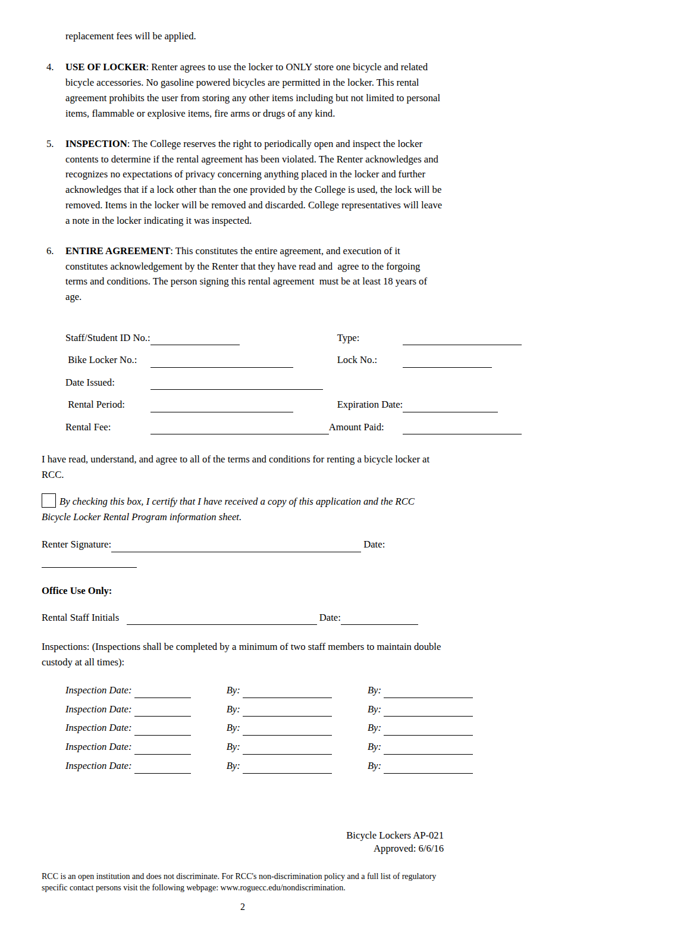replacement fees will be applied.
4. USE OF LOCKER: Renter agrees to use the locker to ONLY store one bicycle and related bicycle accessories. No gasoline powered bicycles are permitted in the locker. This rental agreement prohibits the user from storing any other items including but not limited to personal items, flammable or explosive items, fire arms or drugs of any kind.
5. INSPECTION: The College reserves the right to periodically open and inspect the locker contents to determine if the rental agreement has been violated. The Renter acknowledges and recognizes no expectations of privacy concerning anything placed in the locker and further acknowledges that if a lock other than the one provided by the College is used, the lock will be removed. Items in the locker will be removed and discarded. College representatives will leave a note in the locker indicating it was inspected.
6. ENTIRE AGREEMENT: This constitutes the entire agreement, and execution of it constitutes acknowledgement by the Renter that they have read and agree to the forgoing terms and conditions. The person signing this rental agreement must be at least 18 years of age.
| Staff/Student ID No.: | | Type: | |
| Bike Locker No.: | | Lock No.: | |
| Date Issued: | |
| Rental Period: | | Expiration Date: | |
| Rental Fee: | | Amount Paid: | |
I have read, understand, and agree to all of the terms and conditions for renting a bicycle locker at RCC.
By checking this box, I certify that I have received a copy of this application and the RCC Bicycle Locker Rental Program information sheet.
Renter Signature: Date:
Office Use Only:
Rental Staff Initials Date:
Inspections: (Inspections shall be completed by a minimum of two staff members to maintain double custody at all times):
| Inspection Date: | By: | By: |
| Inspection Date: | By: | By: |
| Inspection Date: | By: | By: |
| Inspection Date: | By: | By: |
| Inspection Date: | By: | By: |
Bicycle Lockers AP-021
Approved: 6/6/16
RCC is an open institution and does not discriminate. For RCC's non-discrimination policy and a full list of regulatory specific contact persons visit the following webpage: www.roguecc.edu/nondiscrimination.
2